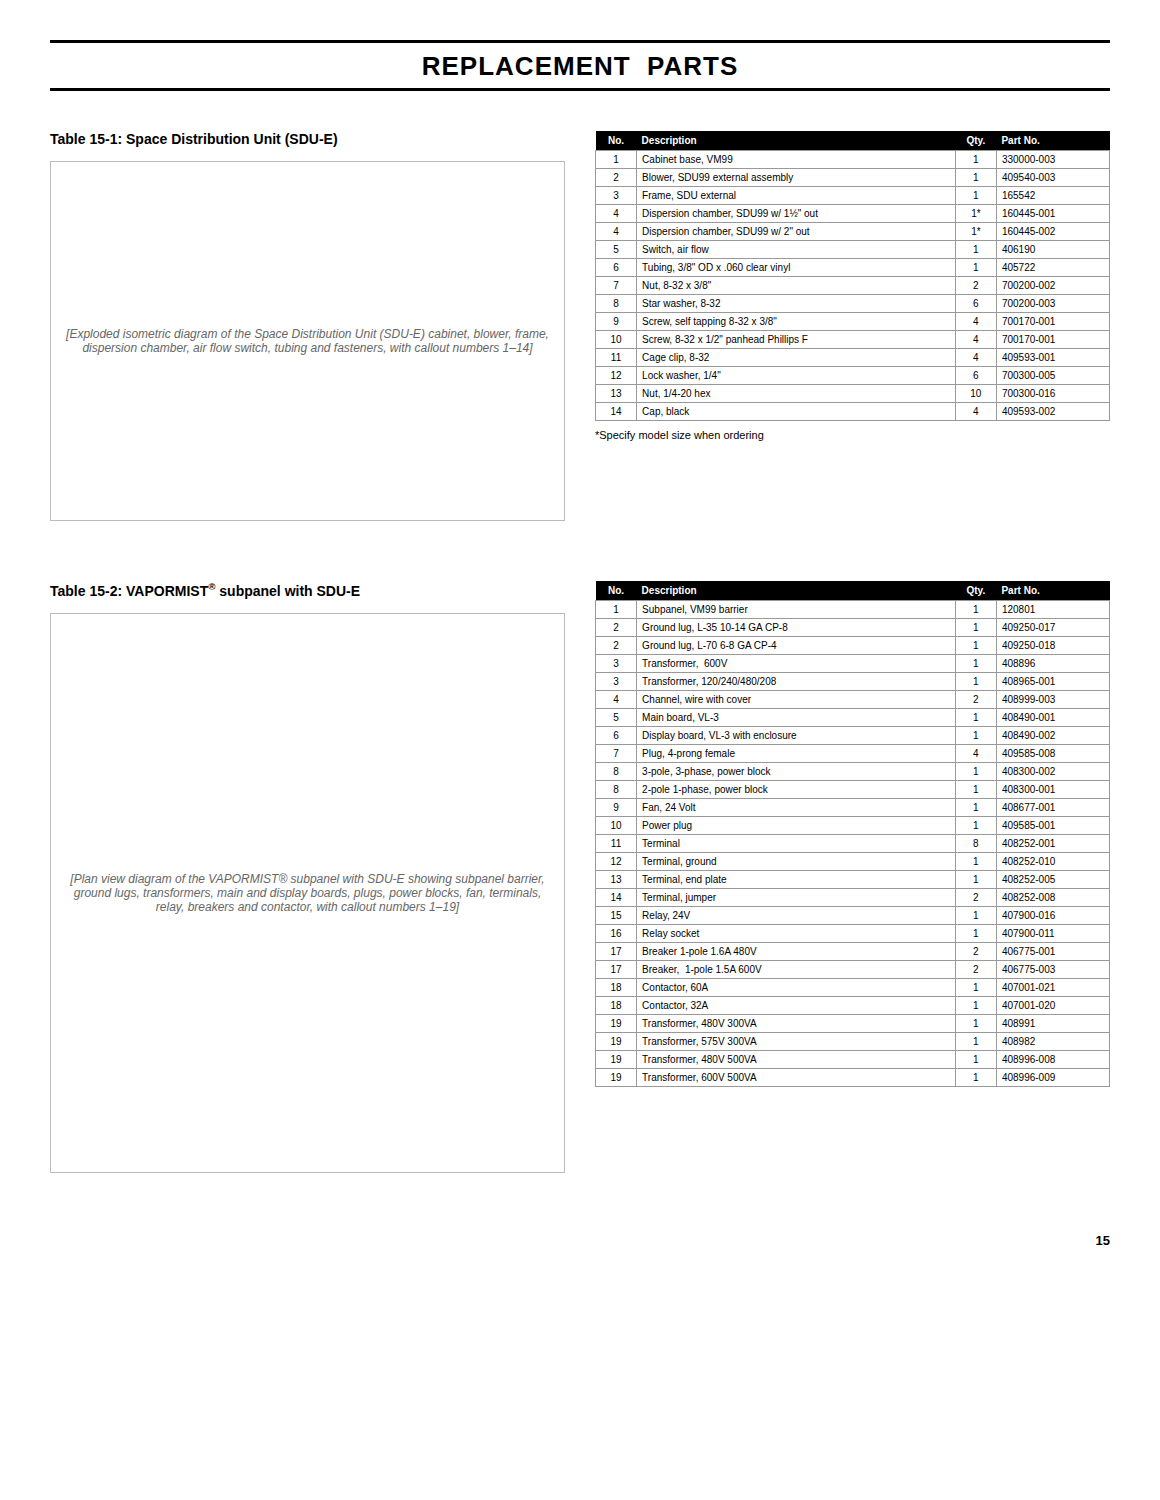REPLACEMENT PARTS
Table 15-1: Space Distribution Unit (SDU-E)
[Exploded isometric diagram of the Space Distribution Unit (SDU-E) cabinet, blower, frame, dispersion chamber, air flow switch, tubing and fasteners, with callout numbers 1–14]
| No. | Description | Qty. | Part No. |
| --- | --- | --- | --- |
| 1 | Cabinet base, VM99 | 1 | 330000-003 |
| 2 | Blower, SDU99 external assembly | 1 | 409540-003 |
| 3 | Frame, SDU external | 1 | 165542 |
| 4 | Dispersion chamber, SDU99 w/ 1½" out | 1* | 160445-001 |
| 4 | Dispersion chamber, SDU99 w/ 2" out | 1* | 160445-002 |
| 5 | Switch, air flow | 1 | 406190 |
| 6 | Tubing, 3/8" OD x .060 clear vinyl | 1 | 405722 |
| 7 | Nut, 8-32 x 3/8" | 2 | 700200-002 |
| 8 | Star washer, 8-32 | 6 | 700200-003 |
| 9 | Screw, self tapping 8-32 x 3/8" | 4 | 700170-001 |
| 10 | Screw, 8-32 x 1/2" panhead Phillips F | 4 | 700170-001 |
| 11 | Cage clip, 8-32 | 4 | 409593-001 |
| 12 | Lock washer, 1/4" | 6 | 700300-005 |
| 13 | Nut, 1/4-20 hex | 10 | 700300-016 |
| 14 | Cap, black | 4 | 409593-002 |
*Specify model size when ordering
Table 15-2: VAPORMIST® subpanel with SDU-E
[Plan view diagram of the VAPORMIST® subpanel with SDU-E showing subpanel barrier, ground lugs, transformers, main and display boards, plugs, power blocks, fan, terminals, relay, breakers and contactor, with callout numbers 1–19]
| No. | Description | Qty. | Part No. |
| --- | --- | --- | --- |
| 1 | Subpanel, VM99 barrier | 1 | 120801 |
| 2 | Ground lug, L-35 10-14 GA CP-8 | 1 | 409250-017 |
| 2 | Ground lug, L-70 6-8 GA CP-4 | 1 | 409250-018 |
| 3 | Transformer, 600V | 1 | 408896 |
| 3 | Transformer, 120/240/480/208 | 1 | 408965-001 |
| 4 | Channel, wire with cover | 2 | 408999-003 |
| 5 | Main board, VL-3 | 1 | 408490-001 |
| 6 | Display board, VL-3 with enclosure | 1 | 408490-002 |
| 7 | Plug, 4-prong female | 4 | 409585-008 |
| 8 | 3-pole, 3-phase, power block | 1 | 408300-002 |
| 8 | 2-pole 1-phase, power block | 1 | 408300-001 |
| 9 | Fan, 24 Volt | 1 | 408677-001 |
| 10 | Power plug | 1 | 409585-001 |
| 11 | Terminal | 8 | 408252-001 |
| 12 | Terminal, ground | 1 | 408252-010 |
| 13 | Terminal, end plate | 1 | 408252-005 |
| 14 | Terminal, jumper | 2 | 408252-008 |
| 15 | Relay, 24V | 1 | 407900-016 |
| 16 | Relay socket | 1 | 407900-011 |
| 17 | Breaker 1-pole 1.6A 480V | 2 | 406775-001 |
| 17 | Breaker, 1-pole 1.5A 600V | 2 | 406775-003 |
| 18 | Contactor, 60A | 1 | 407001-021 |
| 18 | Contactor, 32A | 1 | 407001-020 |
| 19 | Transformer, 480V 300VA | 1 | 408991 |
| 19 | Transformer, 575V 300VA | 1 | 408982 |
| 19 | Transformer, 480V 500VA | 1 | 408996-008 |
| 19 | Transformer, 600V 500VA | 1 | 408996-009 |
15